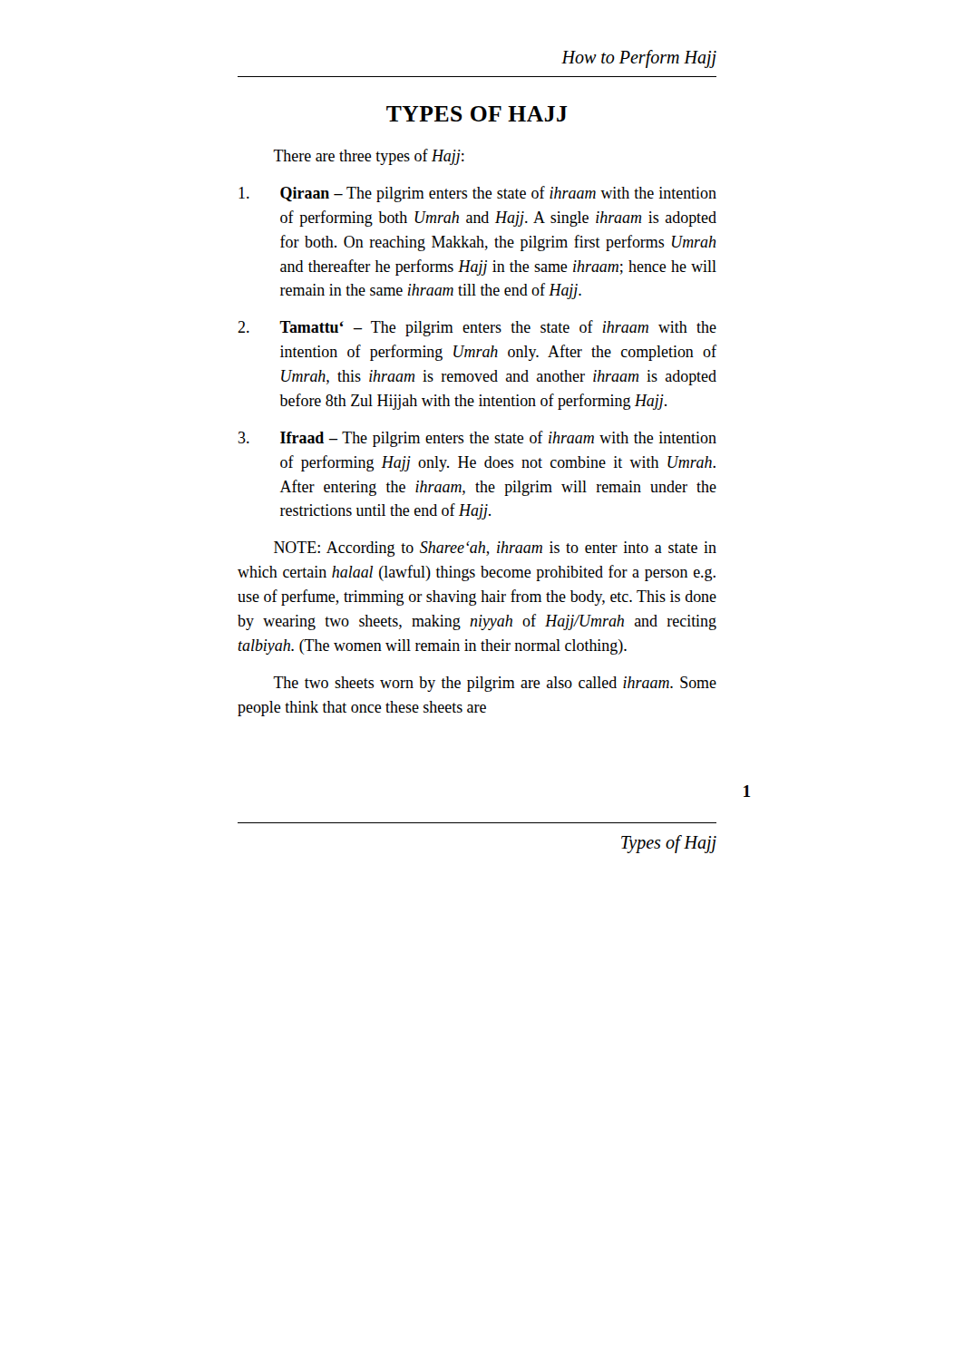How to Perform Hajj
TYPES OF HAJJ
There are three types of Hajj:
1. Qiraan – The pilgrim enters the state of ihraam with the intention of performing both Umrah and Hajj. A single ihraam is adopted for both. On reaching Makkah, the pilgrim first performs Umrah and thereafter he performs Hajj in the same ihraam; hence he will remain in the same ihraam till the end of Hajj.
2. Tamattu‘ – The pilgrim enters the state of ihraam with the intention of performing Umrah only. After the completion of Umrah, this ihraam is removed and another ihraam is adopted before 8th Zul Hijjah with the intention of performing Hajj.
3. Ifraad – The pilgrim enters the state of ihraam with the intention of performing Hajj only. He does not combine it with Umrah. After entering the ihraam, the pilgrim will remain under the restrictions until the end of Hajj.
NOTE: According to Sharee‘ah, ihraam is to enter into a state in which certain halaal (lawful) things become prohibited for a person e.g. use of perfume, trimming or shaving hair from the body, etc. This is done by wearing two sheets, making niyyah of Hajj/Umrah and reciting talbiyah. (The women will remain in their normal clothing).
The two sheets worn by the pilgrim are also called ihraam. Some people think that once these sheets are
1
Types of Hajj